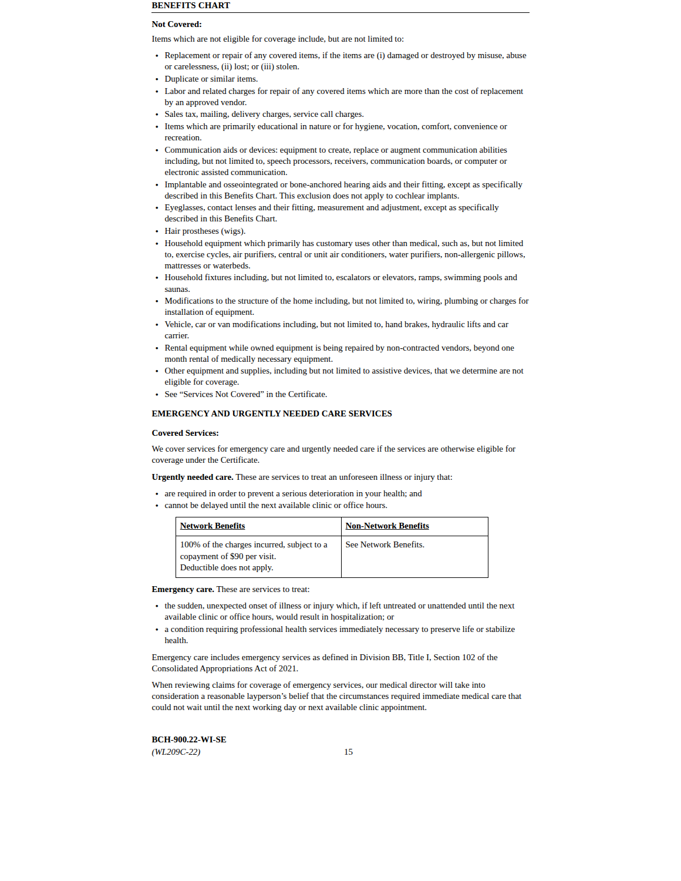BENEFITS CHART
Not Covered:
Items which are not eligible for coverage include, but are not limited to:
Replacement or repair of any covered items, if the items are (i) damaged or destroyed by misuse, abuse or carelessness, (ii) lost; or (iii) stolen.
Duplicate or similar items.
Labor and related charges for repair of any covered items which are more than the cost of replacement by an approved vendor.
Sales tax, mailing, delivery charges, service call charges.
Items which are primarily educational in nature or for hygiene, vocation, comfort, convenience or recreation.
Communication aids or devices: equipment to create, replace or augment communication abilities including, but not limited to, speech processors, receivers, communication boards, or computer or electronic assisted communication.
Implantable and osseointegrated or bone-anchored hearing aids and their fitting, except as specifically described in this Benefits Chart. This exclusion does not apply to cochlear implants.
Eyeglasses, contact lenses and their fitting, measurement and adjustment, except as specifically described in this Benefits Chart.
Hair prostheses (wigs).
Household equipment which primarily has customary uses other than medical, such as, but not limited to, exercise cycles, air purifiers, central or unit air conditioners, water purifiers, non-allergenic pillows, mattresses or waterbeds.
Household fixtures including, but not limited to, escalators or elevators, ramps, swimming pools and saunas.
Modifications to the structure of the home including, but not limited to, wiring, plumbing or charges for installation of equipment.
Vehicle, car or van modifications including, but not limited to, hand brakes, hydraulic lifts and car carrier.
Rental equipment while owned equipment is being repaired by non-contracted vendors, beyond one month rental of medically necessary equipment.
Other equipment and supplies, including but not limited to assistive devices, that we determine are not eligible for coverage.
See “Services Not Covered” in the Certificate.
EMERGENCY AND URGENTLY NEEDED CARE SERVICES
Covered Services:
We cover services for emergency care and urgently needed care if the services are otherwise eligible for coverage under the Certificate.
Urgently needed care. These are services to treat an unforeseen illness or injury that:
are required in order to prevent a serious deterioration in your health; and
cannot be delayed until the next available clinic or office hours.
| Network Benefits | Non-Network Benefits |
| --- | --- |
| 100% of the charges incurred, subject to a copayment of $90 per visit. Deductible does not apply. | See Network Benefits. |
Emergency care. These are services to treat:
the sudden, unexpected onset of illness or injury which, if left untreated or unattended until the next available clinic or office hours, would result in hospitalization; or
a condition requiring professional health services immediately necessary to preserve life or stabilize health.
Emergency care includes emergency services as defined in Division BB, Title I, Section 102 of the Consolidated Appropriations Act of 2021.
When reviewing claims for coverage of emergency services, our medical director will take into consideration a reasonable layperson’s belief that the circumstances required immediate medical care that could not wait until the next working day or next available clinic appointment.
BCH-900.22-WI-SE
(WL209C-22) 15